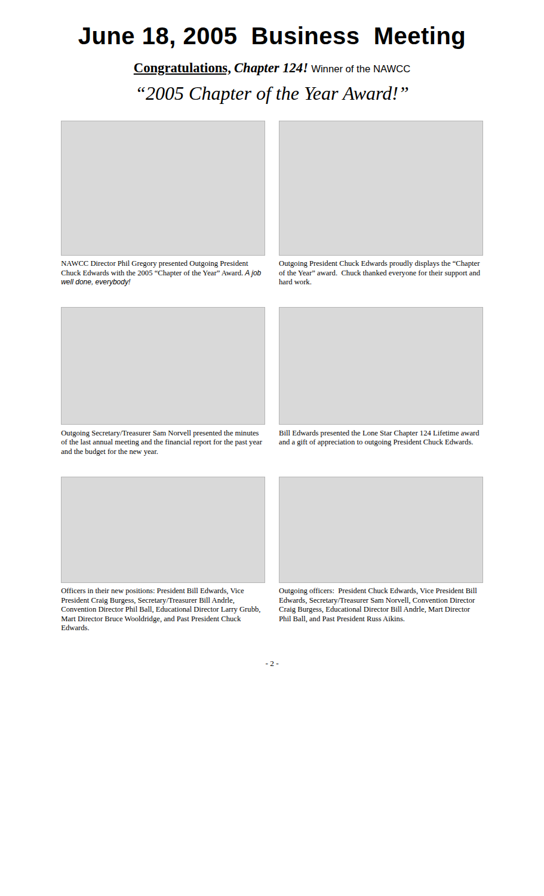June 18, 2005 Business Meeting
Congratulations, Chapter 124! Winner of the NAWCC
“2005 Chapter of the Year Award!”
| NAWCC Director Phil Gregory presented Outgoing President Chuck Edwards with the 2005 “Chapter of the Year” Award. A job well done, everybody! | Outgoing President Chuck Edwards proudly displays the “Chapter of the Year” award. Chuck thanked everyone for their support and hard work. |
| Outgoing Secretary/Treasurer Sam Norvell presented the minutes of the last annual meeting and the financial report for the past year and the budget for the new year. | Bill Edwards presented the Lone Star Chapter 124 Lifetime award and a gift of appreciation to outgoing President Chuck Edwards. |
| Officers in their new positions: President Bill Edwards, Vice President Craig Burgess, Secretary/Treasurer Bill Andrle, Convention Director Phil Ball, Educational Director Larry Grubb, Mart Director Bruce Wooldridge, and Past President Chuck Edwards. | Outgoing officers: President Chuck Edwards, Vice President Bill Edwards, Secretary/Treasurer Sam Norvell, Convention Director Craig Burgess, Educational Director Bill Andrle, Mart Director Phil Ball, and Past President Russ Aikins. |
- 2 -